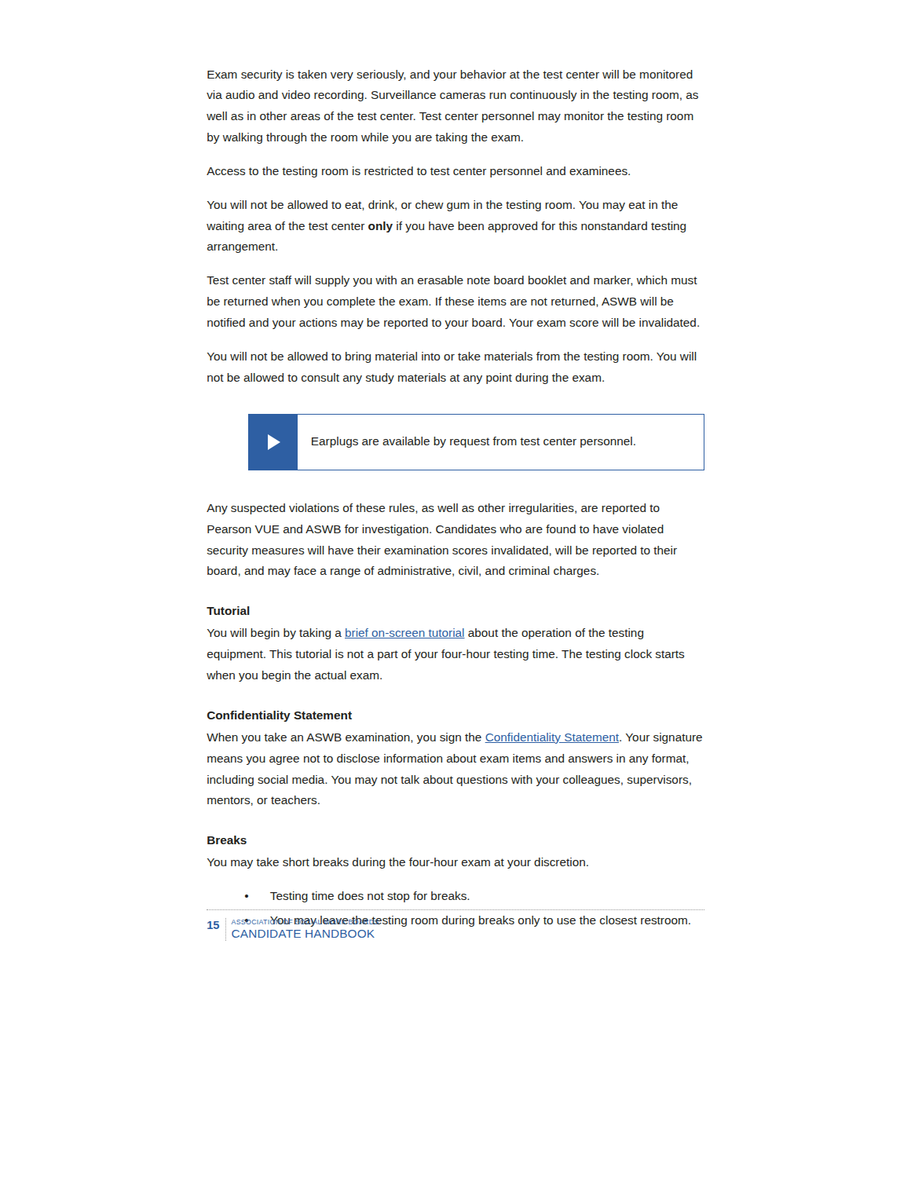Exam security is taken very seriously, and your behavior at the test center will be monitored via audio and video recording. Surveillance cameras run continuously in the testing room, as well as in other areas of the test center. Test center personnel may monitor the testing room by walking through the room while you are taking the exam.
Access to the testing room is restricted to test center personnel and examinees.
You will not be allowed to eat, drink, or chew gum in the testing room. You may eat in the waiting area of the test center only if you have been approved for this nonstandard testing arrangement.
Test center staff will supply you with an erasable note board booklet and marker, which must be returned when you complete the exam. If these items are not returned, ASWB will be notified and your actions may be reported to your board. Your exam score will be invalidated.
You will not be allowed to bring material into or take materials from the testing room. You will not be allowed to consult any study materials at any point during the exam.
Earplugs are available by request from test center personnel.
Any suspected violations of these rules, as well as other irregularities, are reported to Pearson VUE and ASWB for investigation. Candidates who are found to have violated security measures will have their examination scores invalidated, will be reported to their board, and may face a range of administrative, civil, and criminal charges.
Tutorial
You will begin by taking a brief on-screen tutorial about the operation of the testing equipment. This tutorial is not a part of your four-hour testing time. The testing clock starts when you begin the actual exam.
Confidentiality Statement
When you take an ASWB examination, you sign the Confidentiality Statement. Your signature means you agree not to disclose information about exam items and answers in any format, including social media. You may not talk about questions with your colleagues, supervisors, mentors, or teachers.
Breaks
You may take short breaks during the four-hour exam at your discretion.
Testing time does not stop for breaks.
You may leave the testing room during breaks only to use the closest restroom.
15
ASSOCIATION OF SOCIAL WORK BOARDS
CANDIDATE HANDBOOK